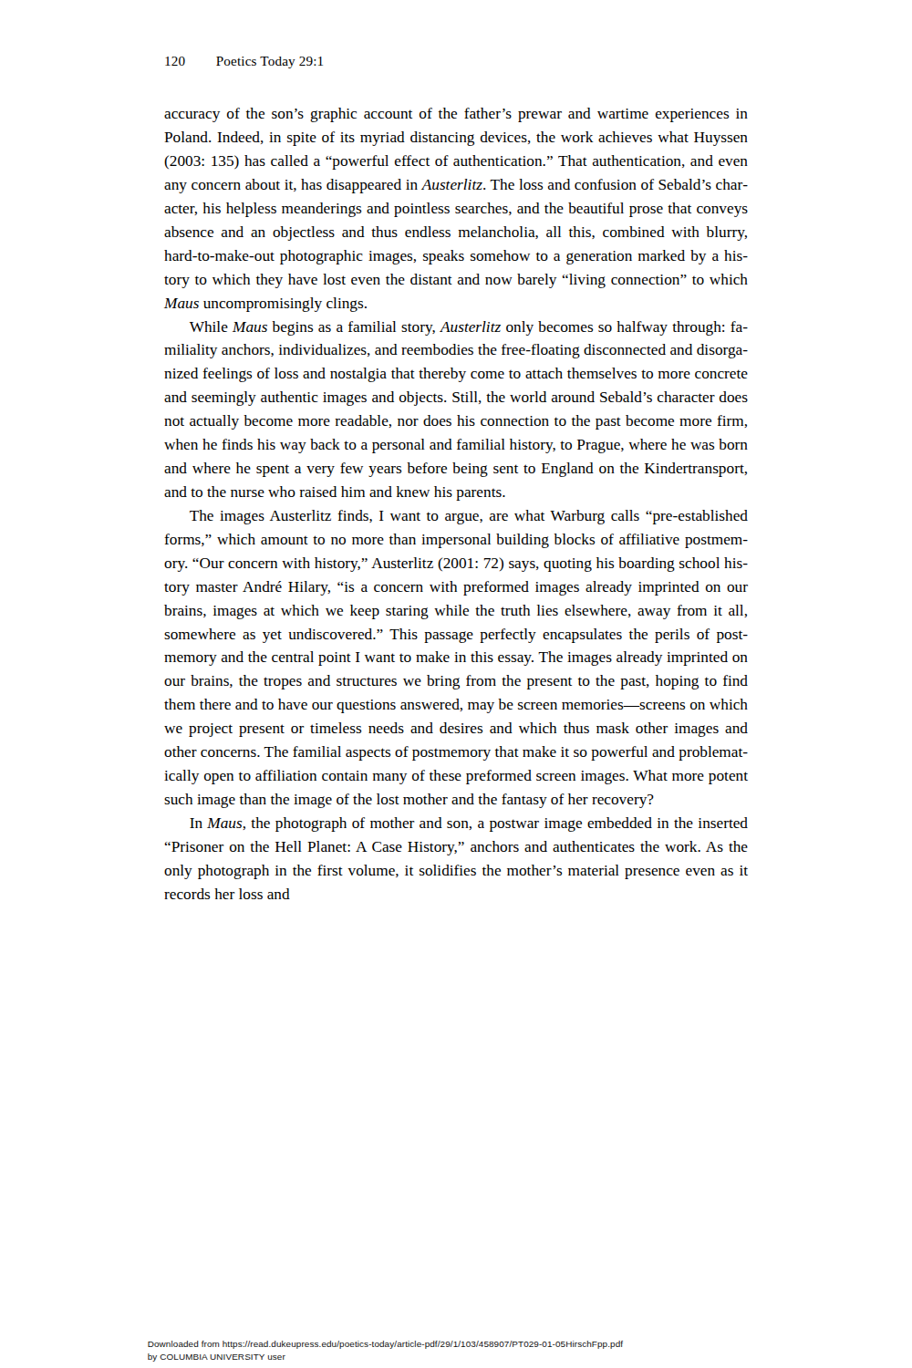120 Poetics Today 29:1
accuracy of the son’s graphic account of the father’s prewar and wartime experiences in Poland. Indeed, in spite of its myriad distancing devices, the work achieves what Huyssen (2003: 135) has called a “powerful effect of authentication.” That authentication, and even any concern about it, has disappeared in Austerlitz. The loss and confusion of Sebald’s character, his helpless meanderings and pointless searches, and the beautiful prose that conveys absence and an objectless and thus endless melancholia, all this, combined with blurry, hard-to-make-out photographic images, speaks somehow to a generation marked by a history to which they have lost even the distant and now barely “living connection” to which Maus uncompromisingly clings.
While Maus begins as a familial story, Austerlitz only becomes so halfway through: familiality anchors, individualizes, and reembodies the free-floating disconnected and disorganized feelings of loss and nostalgia that thereby come to attach themselves to more concrete and seemingly authentic images and objects. Still, the world around Sebald’s character does not actually become more readable, nor does his connection to the past become more firm, when he finds his way back to a personal and familial history, to Prague, where he was born and where he spent a very few years before being sent to England on the Kindertransport, and to the nurse who raised him and knew his parents.
The images Austerlitz finds, I want to argue, are what Warburg calls “pre-established forms,” which amount to no more than impersonal building blocks of affiliative postmemory. “Our concern with history,” Austerlitz (2001: 72) says, quoting his boarding school history master André Hilary, “is a concern with preformed images already imprinted on our brains, images at which we keep staring while the truth lies elsewhere, away from it all, somewhere as yet undiscovered.” This passage perfectly encapsulates the perils of postmemory and the central point I want to make in this essay. The images already imprinted on our brains, the tropes and structures we bring from the present to the past, hoping to find them there and to have our questions answered, may be screen memories—screens on which we project present or timeless needs and desires and which thus mask other images and other concerns. The familial aspects of postmemory that make it so powerful and problematically open to affiliation contain many of these preformed screen images. What more potent such image than the image of the lost mother and the fantasy of her recovery?
In Maus, the photograph of mother and son, a postwar image embedded in the inserted “Prisoner on the Hell Planet: A Case History,” anchors and authenticates the work. As the only photograph in the first volume, it solidifies the mother’s material presence even as it records her loss and
Downloaded from https://read.dukeupress.edu/poetics-today/article-pdf/29/1/103/458907/PT029-01-05HirschFpp.pdf
by COLUMBIA UNIVERSITY user